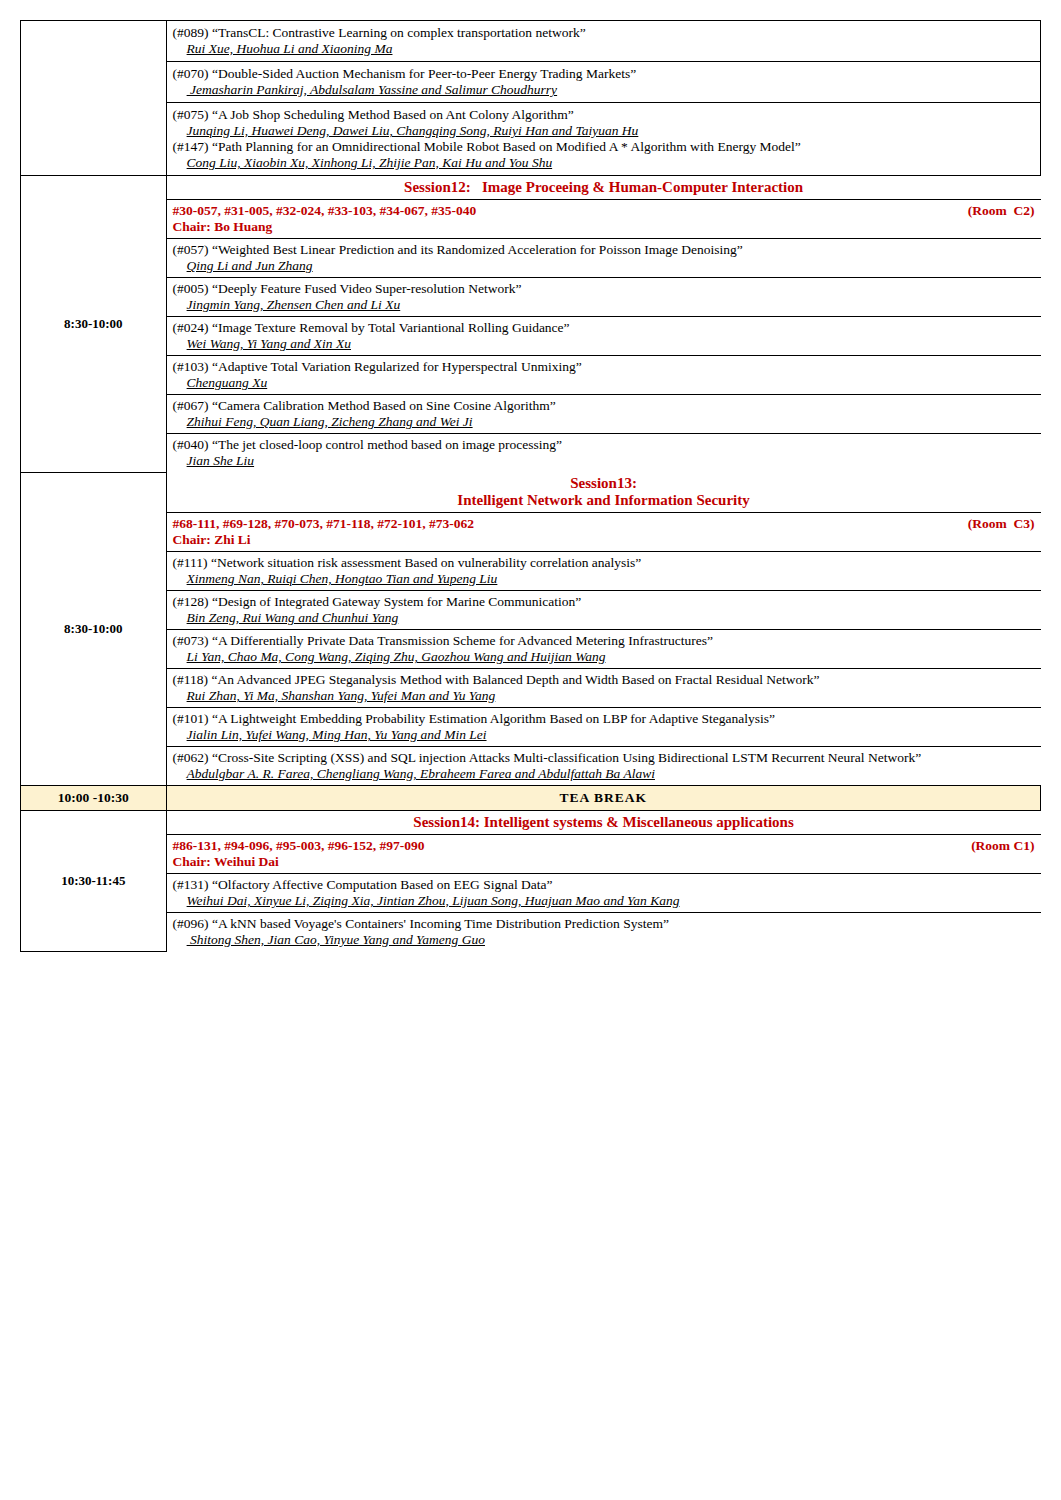| | (#089) “TransCL: Contrastive Learning on complex transportation network” Rui Xue, Huohua Li and Xiaoning Ma |
| | (#070) “Double-Sided Auction Mechanism for Peer-to-Peer Energy Trading Markets” Jemasharin Pankiraj, Abdulsalam Yassine and Salimur Choudhurry |
| | (#075) “A Job Shop Scheduling Method Based on Ant Colony Algorithm” Junqing Li, Huawei Deng, Dawei Liu, Changqing Song, Ruiyi Han and Taiyuan Hu (#147) “Path Planning for an Omnidirectional Mobile Robot Based on Modified A * Algorithm with Energy Model” Cong Liu, Xiaobin Xu, Xinhong Li, Zhijie Pan, Kai Hu and You Shu |
| 8:30-10:00 | / Session12: Image Proceeing & Human-Computer Interaction / / #30-057, #31-005, #32-024, #33-103, #34-067, #35-040 (Room C2) Chair: Bo Huang / / (#057) “Weighted Best Linear Prediction and its Randomized Acceleration for Poisson Image Denoising” Qing Li and Jun Zhang / / (#005) “Deeply Feature Fused Video Super-resolution Network” Jingmin Yang, Zhensen Chen and Li Xu / / (#024) “Image Texture Removal by Total Variantional Rolling Guidance” Wei Wang, Yi Yang and Xin Xu / / (#103) “Adaptive Total Variation Regularized for Hyperspectral Unmixing” Chenguang Xu / / (#067) “Camera Calibration Method Based on Sine Cosine Algorithm” Zhihui Feng, Quan Liang, Zicheng Zhang and Wei Ji / / (#040) “The jet closed-loop control method based on image processing” Jian She Liu / |
| 8:30-10:00 | / Session13: Intelligent Network and Information Security / / #68-111, #69-128, #70-073, #71-118, #72-101, #73-062 (Room C3) Chair: Zhi Li / / (#111) “Network situation risk assessment Based on vulnerability correlation analysis” Xinmeng Nan, Ruiqi Chen, Hongtao Tian and Yupeng Liu / / (#128) “Design of Integrated Gateway System for Marine Communication” Bin Zeng, Rui Wang and Chunhui Yang / / (#073) “A Differentially Private Data Transmission Scheme for Advanced Metering Infrastructures” Li Yan, Chao Ma, Cong Wang, Ziqing Zhu, Gaozhou Wang and Huijian Wang / / (#118) “An Advanced JPEG Steganalysis Method with Balanced Depth and Width Based on Fractal Residual Network” Rui Zhan, Yi Ma, Shanshan Yang, Yufei Man and Yu Yang / / (#101) “A Lightweight Embedding Probability Estimation Algorithm Based on LBP for Adaptive Steganalysis” Jialin Lin, Yufei Wang, Ming Han, Yu Yang and Min Lei / / (#062) “Cross-Site Scripting (XSS) and SQL injection Attacks Multi-classification Using Bidirectional LSTM Recurrent Neural Network” Abdulgbar A. R. Farea, Chengliang Wang, Ebraheem Farea and Abdulfattah Ba Alawi / |
| 10:00 -10:30 | TEA BREAK |
| 10:30-11:45 | / Session14: Intelligent systems & Miscellaneous applications / / #86-131, #94-096, #95-003, #96-152, #97-090 (Room C1) Chair: Weihui Dai / / (#131) “Olfactory Affective Computation Based on EEG Signal Data” Weihui Dai, Xinyue Li, Ziqing Xia, Jintian Zhou, Lijuan Song, Huajuan Mao and Yan Kang / / (#096) “A kNN based Voyage's Containers' Incoming Time Distribution Prediction System” Shitong Shen, Jian Cao, Yinyue Yang and Yameng Guo / |